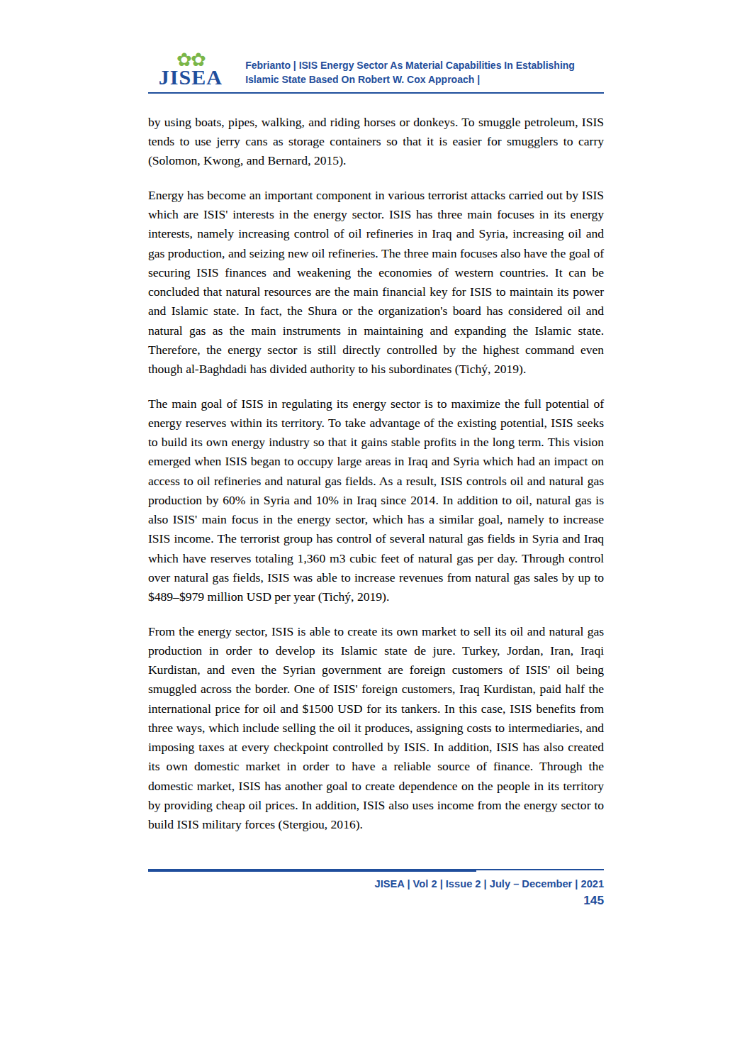✿✿ JISEA
Febrianto | ISIS Energy Sector As Material Capabilities In Establishing Islamic State Based On Robert W. Cox Approach |
by using boats, pipes, walking, and riding horses or donkeys. To smuggle petroleum, ISIS tends to use jerry cans as storage containers so that it is easier for smugglers to carry (Solomon, Kwong, and Bernard, 2015).
Energy has become an important component in various terrorist attacks carried out by ISIS which are ISIS' interests in the energy sector. ISIS has three main focuses in its energy interests, namely increasing control of oil refineries in Iraq and Syria, increasing oil and gas production, and seizing new oil refineries. The three main focuses also have the goal of securing ISIS finances and weakening the economies of western countries. It can be concluded that natural resources are the main financial key for ISIS to maintain its power and Islamic state. In fact, the Shura or the organization's board has considered oil and natural gas as the main instruments in maintaining and expanding the Islamic state. Therefore, the energy sector is still directly controlled by the highest command even though al-Baghdadi has divided authority to his subordinates (Tichý, 2019).
The main goal of ISIS in regulating its energy sector is to maximize the full potential of energy reserves within its territory. To take advantage of the existing potential, ISIS seeks to build its own energy industry so that it gains stable profits in the long term. This vision emerged when ISIS began to occupy large areas in Iraq and Syria which had an impact on access to oil refineries and natural gas fields. As a result, ISIS controls oil and natural gas production by 60% in Syria and 10% in Iraq since 2014. In addition to oil, natural gas is also ISIS' main focus in the energy sector, which has a similar goal, namely to increase ISIS income. The terrorist group has control of several natural gas fields in Syria and Iraq which have reserves totaling 1,360 m3 cubic feet of natural gas per day. Through control over natural gas fields, ISIS was able to increase revenues from natural gas sales by up to $489–$979 million USD per year (Tichý, 2019).
From the energy sector, ISIS is able to create its own market to sell its oil and natural gas production in order to develop its Islamic state de jure. Turkey, Jordan, Iran, Iraqi Kurdistan, and even the Syrian government are foreign customers of ISIS' oil being smuggled across the border. One of ISIS' foreign customers, Iraq Kurdistan, paid half the international price for oil and $1500 USD for its tankers. In this case, ISIS benefits from three ways, which include selling the oil it produces, assigning costs to intermediaries, and imposing taxes at every checkpoint controlled by ISIS. In addition, ISIS has also created its own domestic market in order to have a reliable source of finance. Through the domestic market, ISIS has another goal to create dependence on the people in its territory by providing cheap oil prices. In addition, ISIS also uses income from the energy sector to build ISIS military forces (Stergiou, 2016).
JISEA | Vol 2 | Issue 2 | July – December | 2021 145